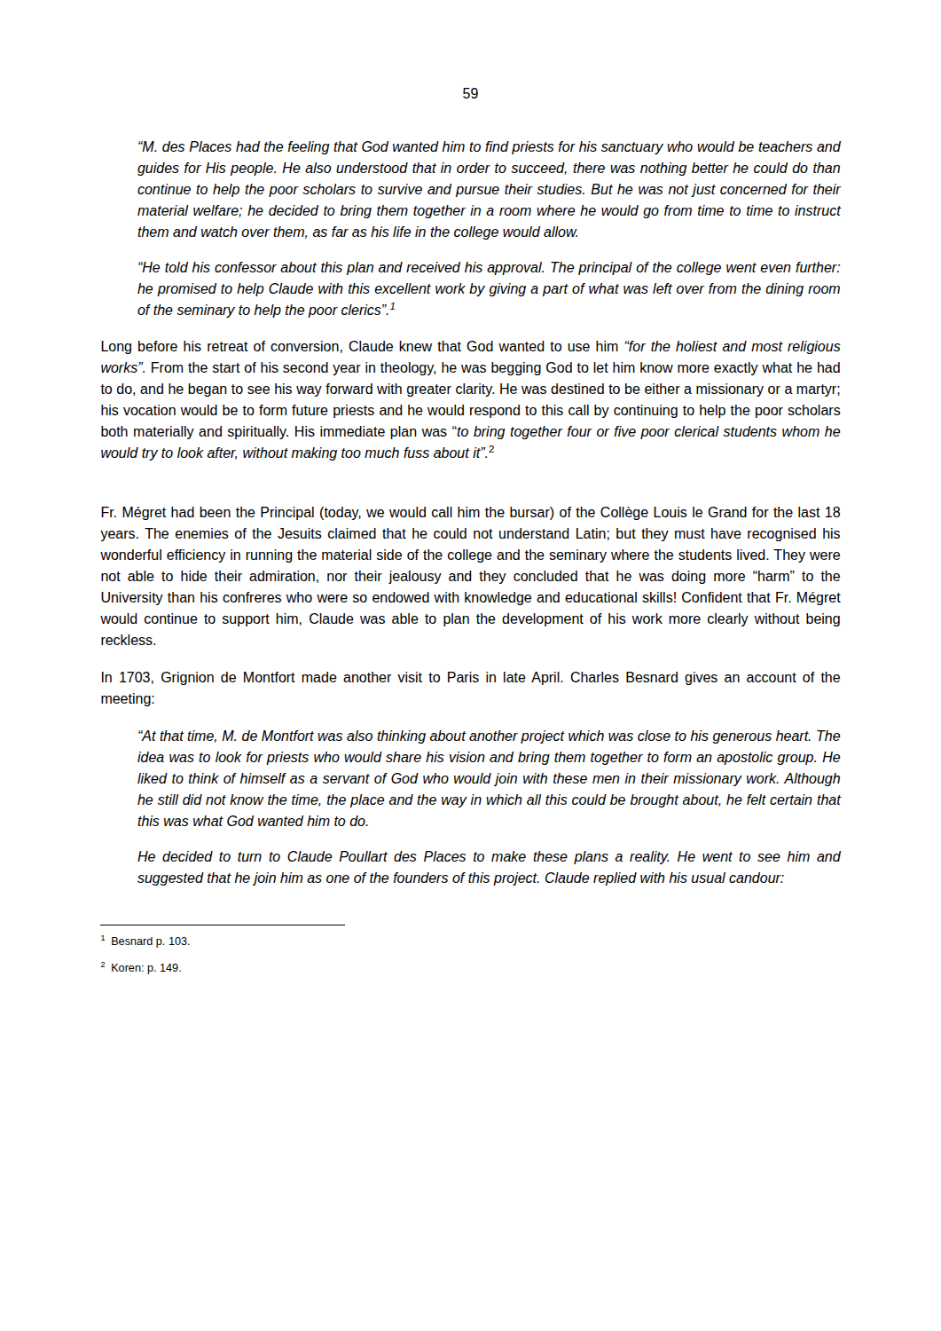59
“M. des Places had the feeling that God wanted him to find priests for his sanctuary who would be teachers and guides for His people. He also understood that in order to succeed, there was nothing better he could do than continue to help the poor scholars to survive and pursue their studies. But he was not just concerned for their material welfare; he decided to bring them together in a room where he would go from time to time to instruct them and watch over them, as far as his life in the college would allow.
“He told his confessor about this plan and received his approval. The principal of the college went even further: he promised to help Claude with this excellent work by giving a part of what was left over from the dining room of the seminary to help the poor clerics”.1
Long before his retreat of conversion, Claude knew that God wanted to use him “for the holiest and most religious works”. From the start of his second year in theology, he was begging God to let him know more exactly what he had to do, and he began to see his way forward with greater clarity. He was destined to be either a missionary or a martyr; his vocation would be to form future priests and he would respond to this call by continuing to help the poor scholars both materially and spiritually. His immediate plan was “to bring together four or five poor clerical students whom he would try to look after, without making too much fuss about it”.2
Fr. Mégret had been the Principal (today, we would call him the bursar) of the Collège Louis le Grand for the last 18 years. The enemies of the Jesuits claimed that he could not understand Latin; but they must have recognised his wonderful efficiency in running the material side of the college and the seminary where the students lived. They were not able to hide their admiration, nor their jealousy and they concluded that he was doing more “harm” to the University than his confreres who were so endowed with knowledge and educational skills! Confident that Fr. Mégret would continue to support him, Claude was able to plan the development of his work more clearly without being reckless.
In 1703, Grignion de Montfort made another visit to Paris in late April. Charles Besnard gives an account of the meeting:
“At that time, M. de Montfort was also thinking about another project which was close to his generous heart. The idea was to look for priests who would share his vision and bring them together to form an apostolic group. He liked to think of himself as a servant of God who would join with these men in their missionary work. Although he still did not know the time, the place and the way in which all this could be brought about, he felt certain that this was what God wanted him to do.
He decided to turn to Claude Poullart des Places to make these plans a reality. He went to see him and suggested that he join him as one of the founders of this project. Claude replied with his usual candour:
1 Besnard p. 103.
2 Koren: p. 149.